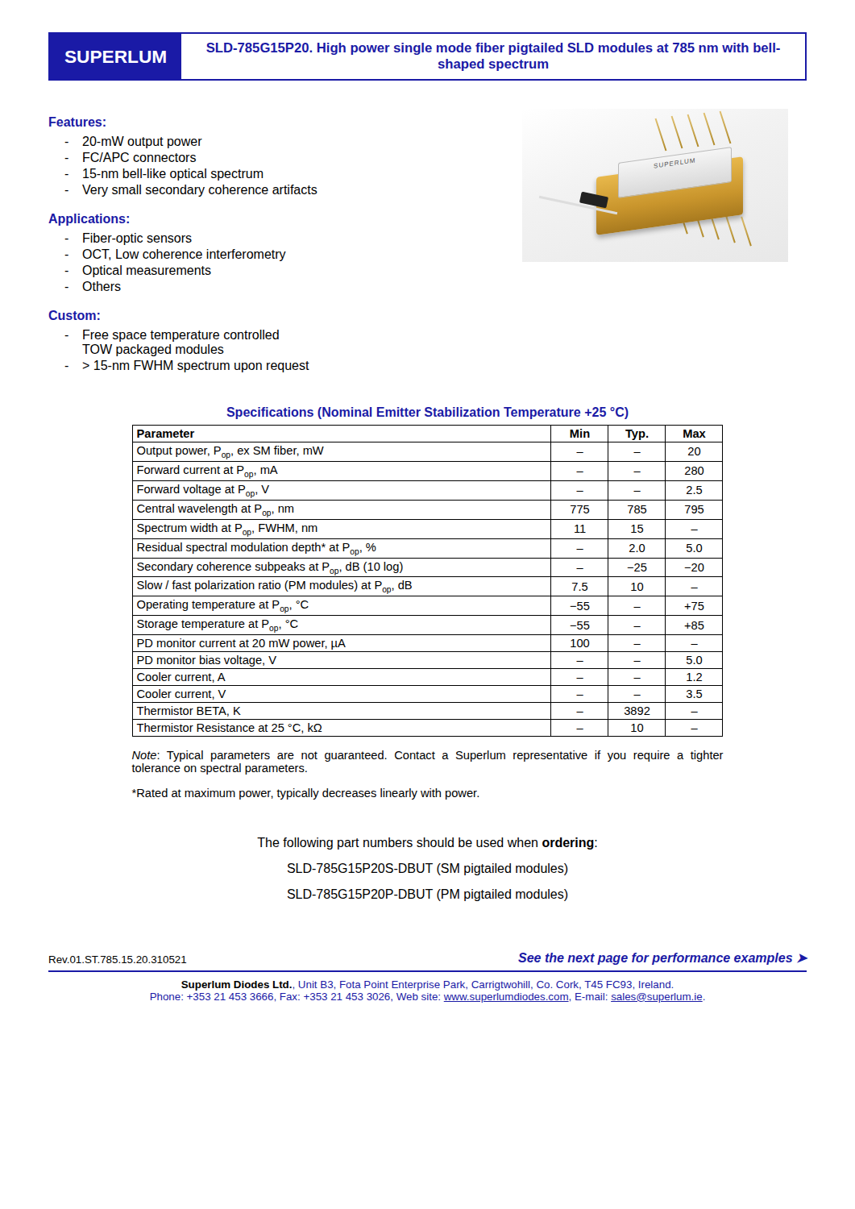SUPERLUM
SLD-785G15P20. High power single mode fiber pigtailed SLD modules at 785 nm with bell-shaped spectrum
Features:
20-mW output power
FC/APC connectors
15-nm bell-like optical spectrum
Very small secondary coherence artifacts
Applications:
Fiber-optic sensors
OCT, Low coherence interferometry
Optical measurements
Others
Custom:
Free space temperature controlled
TOW packaged modules
> 15-nm FWHM spectrum upon request
SUPERLUM
Specifications (Nominal Emitter Stabilization Temperature +25 °C)
| Parameter | Min | Typ. | Max |
| --- | --- | --- | --- |
| Output power, P op , ex SM fiber, mW | – | – | 20 |
| Forward current at P op , mA | – | – | 280 |
| Forward voltage at P op , V | – | – | 2.5 |
| Central wavelength at P op , nm | 775 | 785 | 795 |
| Spectrum width at P op , FWHM, nm | 11 | 15 | – |
| Residual spectral modulation depth* at P op , % | – | 2.0 | 5.0 |
| Secondary coherence subpeaks at P op , dB (10 log) | – | −25 | −20 |
| Slow / fast polarization ratio (PM modules) at P op , dB | 7.5 | 10 | – |
| Operating temperature at P op , °C | −55 | – | +75 |
| Storage temperature at P op , °C | −55 | – | +85 |
| PD monitor current at 20 mW power, µA | 100 | – | – |
| PD monitor bias voltage, V | – | – | 5.0 |
| Cooler current, A | – | – | 1.2 |
| Cooler current, V | – | – | 3.5 |
| Thermistor BETA, K | – | 3892 | – |
| Thermistor Resistance at 25 °C, kΩ | – | 10 | – |
Note: Typical parameters are not guaranteed. Contact a Superlum representative if you require a tighter tolerance on spectral parameters.
*Rated at maximum power, typically decreases linearly with power.
The following part numbers should be used when ordering:
SLD-785G15P20S-DBUT (SM pigtailed modules)
SLD-785G15P20P-DBUT (PM pigtailed modules)
Rev.01.ST.785.15.20.310521
See the next page for performance examples ➤
Superlum Diodes Ltd., Unit B3, Fota Point Enterprise Park, Carrigtwohill, Co. Cork, T45 FC93, Ireland.
Phone: +353 21 453 3666, Fax: +353 21 453 3026, Web site: www.superlumdiodes.com, E-mail: sales@superlum.ie.